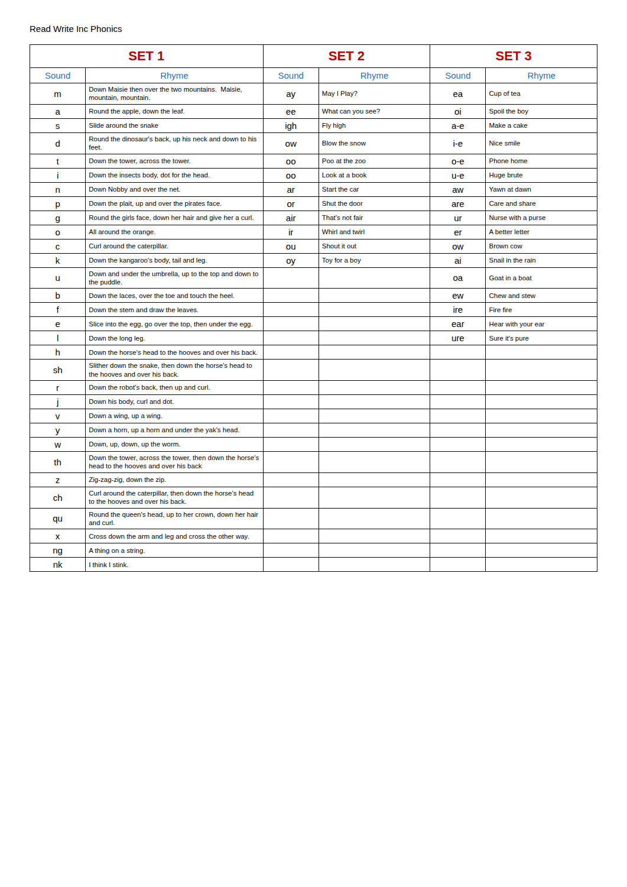Read Write Inc Phonics
| SET 1 | SET 2 | SET 3 |
| --- | --- | --- |
| Sound | Rhyme | Sound | Rhyme | Sound | Rhyme |
| m | Down Maisie then over the two mountains. Maisie, mountain, mountain. | ay | May I Play? | ea | Cup of tea |
| a | Round the apple, down the leaf. | ee | What can you see? | oi | Spoil the boy |
| s | Slide around the snake | igh | Fly high | a-e | Make a cake |
| d | Round the dinosaur's back, up his neck and down to his feet. | ow | Blow the snow | i-e | Nice smile |
| t | Down the tower, across the tower. | oo | Poo at the zoo | o-e | Phone home |
| i | Down the insects body, dot for the head. | oo | Look at a book | u-e | Huge brute |
| n | Down Nobby and over the net. | ar | Start the car | aw | Yawn at dawn |
| p | Down the plait, up and over the pirates face. | or | Shut the door | are | Care and share |
| g | Round the girls face, down her hair and give her a curl. | air | That's not fair | ur | Nurse with a purse |
| o | All around the orange. | ir | Whirl and twirl | er | A better letter |
| c | Curl around the caterpillar. | ou | Shout it out | ow | Brown cow |
| k | Down the kangaroo's body, tail and leg. | oy | Toy for a boy | ai | Snail in the rain |
| u | Down and under the umbrella, up to the top and down to the puddle. | | | oa | Goat in a boat |
| b | Down the laces, over the toe and touch the heel. | | | ew | Chew and stew |
| f | Down the stem and draw the leaves. | | | ire | Fire fire |
| e | Slice into the egg, go over the top, then under the egg. | | | ear | Hear with your ear |
| l | Down the long leg. | | | ure | Sure it's pure |
| h | Down the horse's head to the hooves and over his back. | | | | |
| sh | Slither down the snake, then down the horse's head to the hooves and over his back. | | | | |
| r | Down the robot's back, then up and curl. | | | | |
| j | Down his body, curl and dot. | | | | |
| v | Down a wing, up a wing. | | | | |
| y | Down a horn, up a horn and under the yak's head. | | | | |
| w | Down, up, down, up the worm. | | | | |
| th | Down the tower, across the tower, then down the horse's head to the hooves and over his back | | | | |
| z | Zig-zag-zig, down the zip. | | | | |
| ch | Curl around the caterpillar, then down the horse's head to the hooves and over his back. | | | | |
| qu | Round the queen's head, up to her crown, down her hair and curl. | | | | |
| x | Cross down the arm and leg and cross the other way. | | | | |
| ng | A thing on a string. | | | | |
| nk | I think I stink. | | | | |